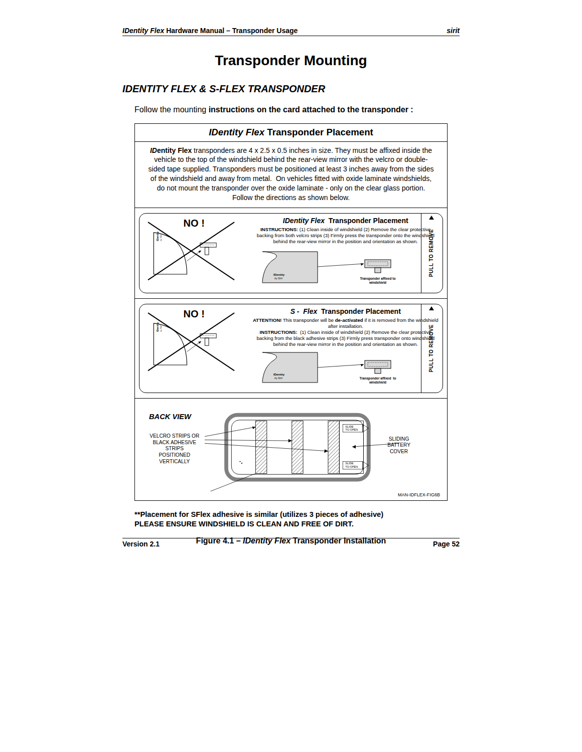IDentity Flex Hardware Manual – Transponder Usage
sirit
Transponder Mounting
IDENTITY FLEX & S-FLEX TRANSPONDER
Follow the mounting instructions on the card attached to the transponder :
IDentity Flex Transponder Placement
IDentity Flex transponders are 4 x 2.5 x 0.5 inches in size. They must be affixed inside the vehicle to the top of the windshield behind the rear-view mirror with the velcro or double-sided tape supplied. Transponders must be positioned at least 3 inches away from the sides of the windshield and away from metal. On vehicles fitted with oxide laminate windshields, do not mount the transponder over the oxide laminate - only on the clear glass portion. Follow the directions as shown below.
NO !
IDentity by Sirit
IDentity Flex Transponder Placement
INSTRUCTIONS: (1) Clean inside of windshield (2) Remove the clear protective backing from both velcro strips (3) Firmly press the transponder onto the windshield behind the rear-view mirror in the position and orientation as shown.
IDentity by Sirit Transponder affixed to windshield
PULL TO REMOVE
NO !
IDentity by Sirit
S - Flex Transponder Placement
ATTENTION! This transponder will be de-activated if it is removed from the windshield after installation.
INSTRUCTIONS: (1) Clean inside of windshield (2) Remove the clear protective backing from the black adhesive strips (3) Firmly press transponder onto windshield behind the rear-view mirror in the position and orientation as shown.
IDentity by Sirit Transponder affixed to windshield
PULL TO REMOVE
BACK VIEW
SLIDE TO OPEN SLIDE TO OPEN
VELCRO STRIPS OR
BLACK ADHESIVE
STRIPS
POSITIONED
VERTICALLY
SLIDING
BATTERY
COVER
MAN-IDFLEX-FIG6B
**Placement for SFlex adhesive is similar (utilizes 3 pieces of adhesive)
PLEASE ENSURE WINDSHIELD IS CLEAN AND FREE OF DIRT.
Figure 4.1 – IDentity Flex Transponder Installation
Version 2.1
Page 52